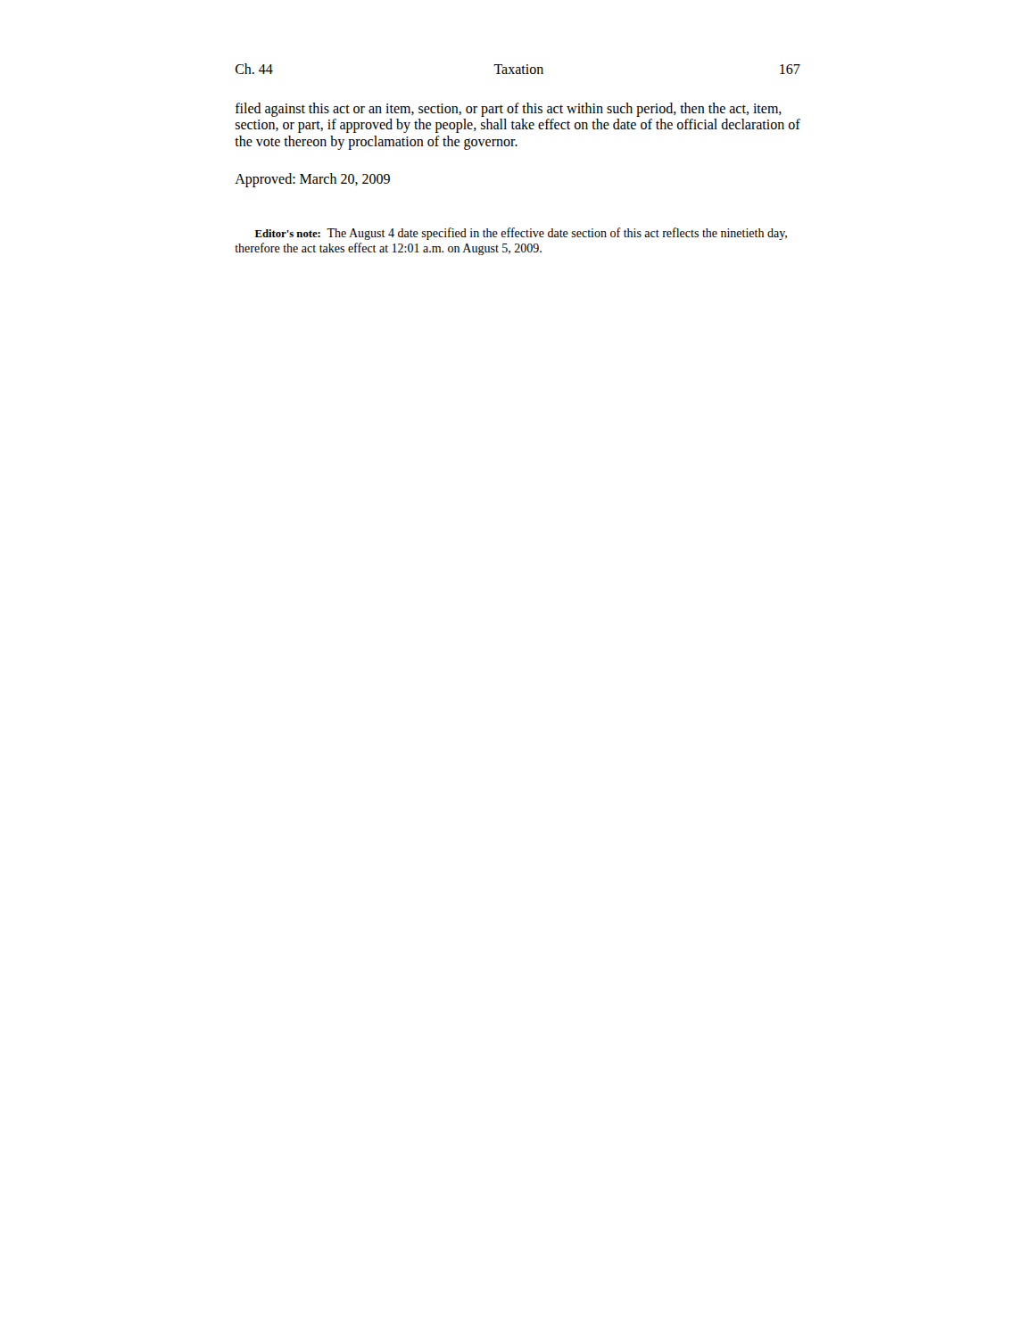Ch. 44
Taxation
167
filed against this act or an item, section, or part of this act within such period, then the act, item, section, or part, if approved by the people, shall take effect on the date of the official declaration of the vote thereon by proclamation of the governor.
Approved: March 20, 2009
Editor's note: The August 4 date specified in the effective date section of this act reflects the ninetieth day, therefore the act takes effect at 12:01 a.m. on August 5, 2009.